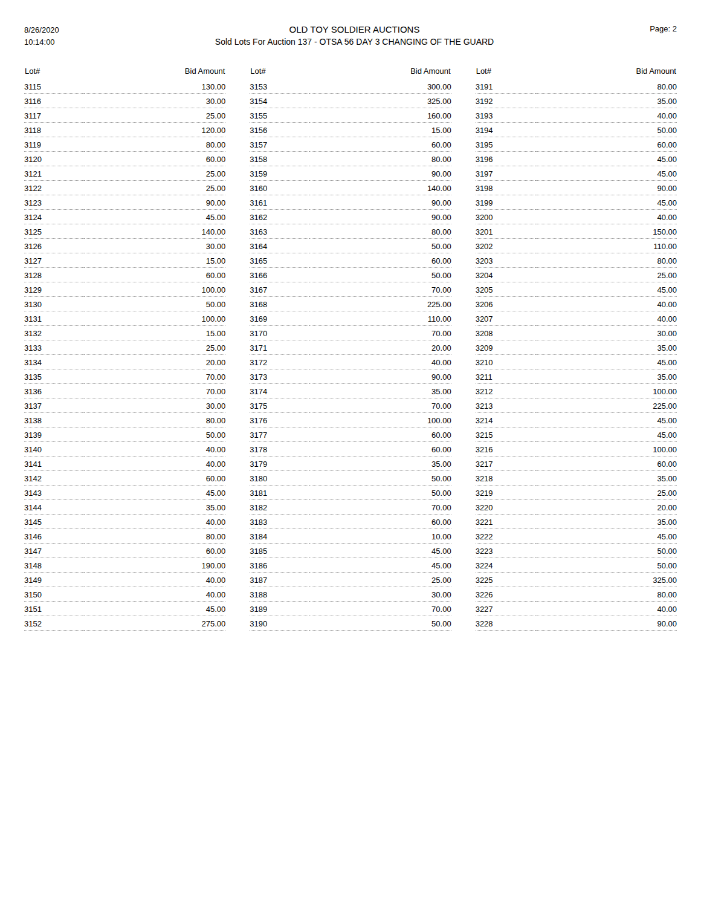8/26/2020
10:14:00
OLD TOY SOLDIER AUCTIONS
Sold Lots For Auction 137 - OTSA 56 DAY 3 CHANGING OF THE GUARD
Page: 2
| Lot# | Bid Amount |
| --- | --- |
| 3115 | 130.00 |
| 3116 | 30.00 |
| 3117 | 25.00 |
| 3118 | 120.00 |
| 3119 | 80.00 |
| 3120 | 60.00 |
| 3121 | 25.00 |
| 3122 | 25.00 |
| 3123 | 90.00 |
| 3124 | 45.00 |
| 3125 | 140.00 |
| 3126 | 30.00 |
| 3127 | 15.00 |
| 3128 | 60.00 |
| 3129 | 100.00 |
| 3130 | 50.00 |
| 3131 | 100.00 |
| 3132 | 15.00 |
| 3133 | 25.00 |
| 3134 | 20.00 |
| 3135 | 70.00 |
| 3136 | 70.00 |
| 3137 | 30.00 |
| 3138 | 80.00 |
| 3139 | 50.00 |
| 3140 | 40.00 |
| 3141 | 40.00 |
| 3142 | 60.00 |
| 3143 | 45.00 |
| 3144 | 35.00 |
| 3145 | 40.00 |
| 3146 | 80.00 |
| 3147 | 60.00 |
| 3148 | 190.00 |
| 3149 | 40.00 |
| 3150 | 40.00 |
| 3151 | 45.00 |
| 3152 | 275.00 |
| Lot# | Bid Amount |
| --- | --- |
| 3153 | 300.00 |
| 3154 | 325.00 |
| 3155 | 160.00 |
| 3156 | 15.00 |
| 3157 | 60.00 |
| 3158 | 80.00 |
| 3159 | 90.00 |
| 3160 | 140.00 |
| 3161 | 90.00 |
| 3162 | 90.00 |
| 3163 | 80.00 |
| 3164 | 50.00 |
| 3165 | 60.00 |
| 3166 | 50.00 |
| 3167 | 70.00 |
| 3168 | 225.00 |
| 3169 | 110.00 |
| 3170 | 70.00 |
| 3171 | 20.00 |
| 3172 | 40.00 |
| 3173 | 90.00 |
| 3174 | 35.00 |
| 3175 | 70.00 |
| 3176 | 100.00 |
| 3177 | 60.00 |
| 3178 | 60.00 |
| 3179 | 35.00 |
| 3180 | 50.00 |
| 3181 | 50.00 |
| 3182 | 70.00 |
| 3183 | 60.00 |
| 3184 | 10.00 |
| 3185 | 45.00 |
| 3186 | 45.00 |
| 3187 | 25.00 |
| 3188 | 30.00 |
| 3189 | 70.00 |
| 3190 | 50.00 |
| Lot# | Bid Amount |
| --- | --- |
| 3191 | 80.00 |
| 3192 | 35.00 |
| 3193 | 40.00 |
| 3194 | 50.00 |
| 3195 | 60.00 |
| 3196 | 45.00 |
| 3197 | 45.00 |
| 3198 | 90.00 |
| 3199 | 45.00 |
| 3200 | 40.00 |
| 3201 | 150.00 |
| 3202 | 110.00 |
| 3203 | 80.00 |
| 3204 | 25.00 |
| 3205 | 45.00 |
| 3206 | 40.00 |
| 3207 | 40.00 |
| 3208 | 30.00 |
| 3209 | 35.00 |
| 3210 | 45.00 |
| 3211 | 35.00 |
| 3212 | 100.00 |
| 3213 | 225.00 |
| 3214 | 45.00 |
| 3215 | 45.00 |
| 3216 | 100.00 |
| 3217 | 60.00 |
| 3218 | 35.00 |
| 3219 | 25.00 |
| 3220 | 20.00 |
| 3221 | 35.00 |
| 3222 | 45.00 |
| 3223 | 50.00 |
| 3224 | 50.00 |
| 3225 | 325.00 |
| 3226 | 80.00 |
| 3227 | 40.00 |
| 3228 | 90.00 |